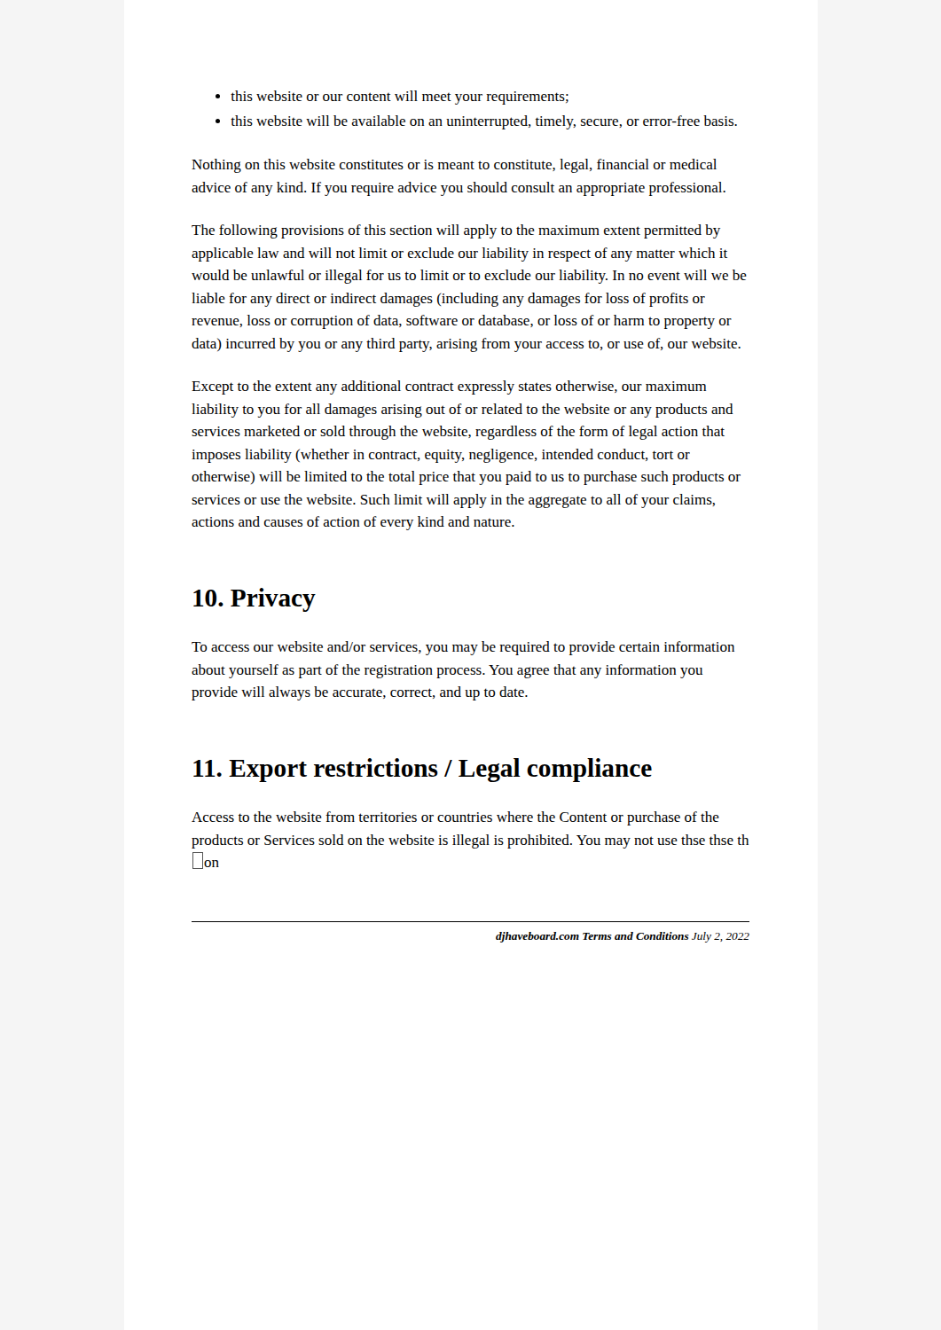this website or our content will meet your requirements;
this website will be available on an uninterrupted, timely, secure, or error-free basis.
Nothing on this website constitutes or is meant to constitute, legal, financial or medical advice of any kind. If you require advice you should consult an appropriate professional.
The following provisions of this section will apply to the maximum extent permitted by applicable law and will not limit or exclude our liability in respect of any matter which it would be unlawful or illegal for us to limit or to exclude our liability. In no event will we be liable for any direct or indirect damages (including any damages for loss of profits or revenue, loss or corruption of data, software or database, or loss of or harm to property or data) incurred by you or any third party, arising from your access to, or use of, our website.
Except to the extent any additional contract expressly states otherwise, our maximum liability to you for all damages arising out of or related to the website or any products and services marketed or sold through the website, regardless of the form of legal action that imposes liability (whether in contract, equity, negligence, intended conduct, tort or otherwise) will be limited to the total price that you paid to us to purchase such products or services or use the website. Such limit will apply in the aggregate to all of your claims, actions and causes of action of every kind and nature.
10. Privacy
To access our website and/or services, you may be required to provide certain information about yourself as part of the registration process. You agree that any information you provide will always be accurate, correct, and up to date.
11. Export restrictions / Legal compliance
Access to the website from territories or countries where the Content or purchase of the products or Services sold on the website is illegal is prohibited. You may not use thse thse th on
djhaveboard.com Terms and Conditions July 2, 2022